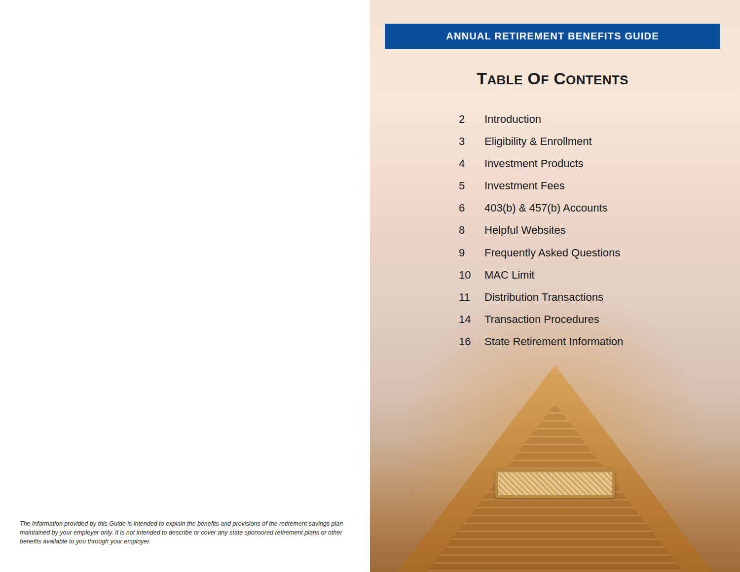ANNUAL RETIREMENT BENEFITS GUIDE
TABLE OF CONTENTS
2 Introduction
3 Eligibility & Enrollment
4 Investment Products
5 Investment Fees
6403(b) & 457(b) Accounts
8 Helpful Websites
9 Frequently Asked Questions
10 MAC Limit
11 Distribution Transactions
14 Transaction Procedures
16 State Retirement Information
The information provided by this Guide is intended to explain the benefits and provisions of the retirement savings plan maintained by your employer only. It is not intended to describe or cover any state sponsored retirement plans or other benefits available to you through your employer.